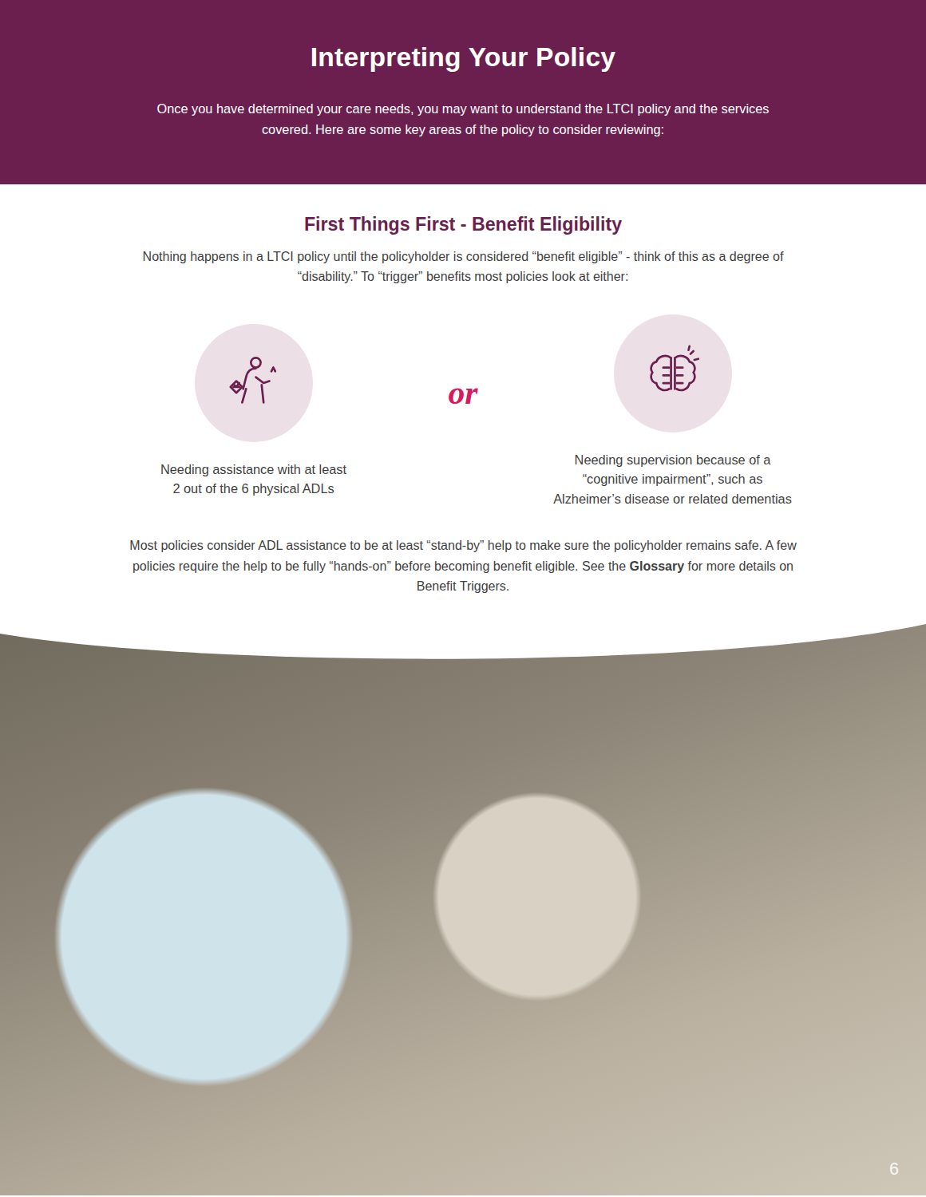Interpreting Your Policy
Once you have determined your care needs, you may want to understand the LTCI policy and the services covered. Here are some key areas of the policy to consider reviewing:
First Things First - Benefit Eligibility
Nothing happens in a LTCI policy until the policyholder is considered “benefit eligible” - think of this as a degree of “disability.” To “trigger” benefits most policies look at either:
Needing assistance with at least
2 out of the 6 physical ADLs
or
Needing supervision because of a
“cognitive impairment”, such as
Alzheimer’s disease or related dementias
Most policies consider ADL assistance to be at least “stand-by” help to make sure the policyholder remains safe. A few policies require the help to be fully “hands-on” before becoming benefit eligible. See the Glossary for more details on Benefit Triggers.
6